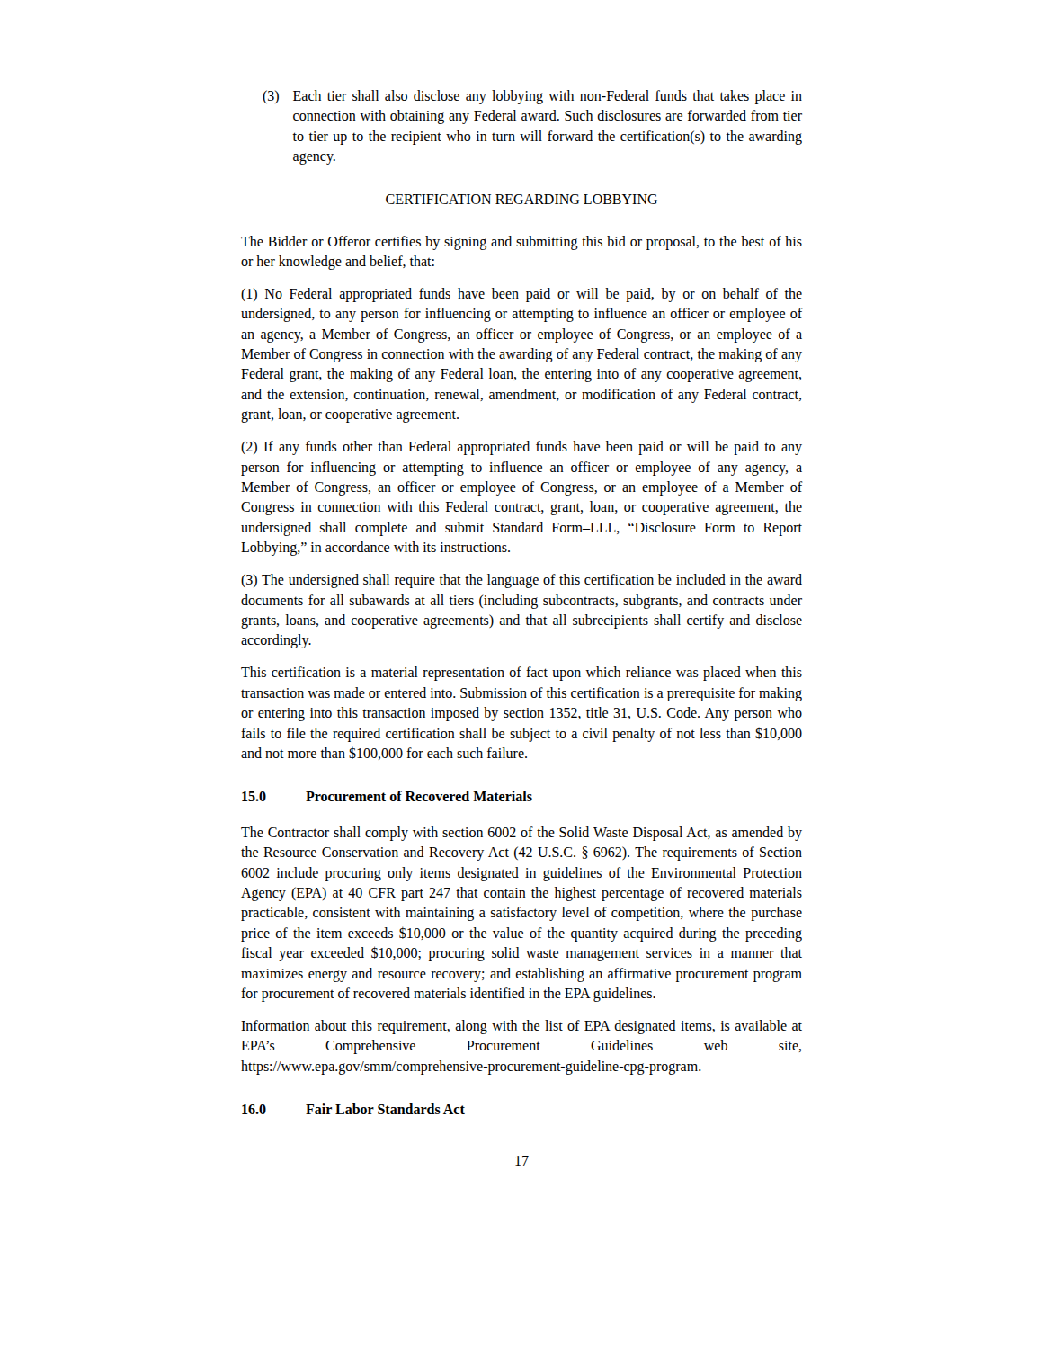(3)
Each tier shall also disclose any lobbying with non-Federal funds that takes place in connection with obtaining any Federal award. Such disclosures are forwarded from tier to tier up to the recipient who in turn will forward the certification(s) to the awarding agency.
CERTIFICATION REGARDING LOBBYING
The Bidder or Offeror certifies by signing and submitting this bid or proposal, to the best of his or her knowledge and belief, that:
(1) No Federal appropriated funds have been paid or will be paid, by or on behalf of the undersigned, to any person for influencing or attempting to influence an officer or employee of an agency, a Member of Congress, an officer or employee of Congress, or an employee of a Member of Congress in connection with the awarding of any Federal contract, the making of any Federal grant, the making of any Federal loan, the entering into of any cooperative agreement, and the extension, continuation, renewal, amendment, or modification of any Federal contract, grant, loan, or cooperative agreement.
(2) If any funds other than Federal appropriated funds have been paid or will be paid to any person for influencing or attempting to influence an officer or employee of any agency, a Member of Congress, an officer or employee of Congress, or an employee of a Member of Congress in connection with this Federal contract, grant, loan, or cooperative agreement, the undersigned shall complete and submit Standard Form–LLL, “Disclosure Form to Report Lobbying,” in accordance with its instructions.
(3) The undersigned shall require that the language of this certification be included in the award documents for all subawards at all tiers (including subcontracts, subgrants, and contracts under grants, loans, and cooperative agreements) and that all subrecipients shall certify and disclose accordingly.
This certification is a material representation of fact upon which reliance was placed when this transaction was made or entered into. Submission of this certification is a prerequisite for making or entering into this transaction imposed by section 1352, title 31, U.S. Code. Any person who fails to file the required certification shall be subject to a civil penalty of not less than $10,000 and not more than $100,000 for each such failure.
15.0 Procurement of Recovered Materials
The Contractor shall comply with section 6002 of the Solid Waste Disposal Act, as amended by the Resource Conservation and Recovery Act (42 U.S.C. § 6962). The requirements of Section 6002 include procuring only items designated in guidelines of the Environmental Protection Agency (EPA) at 40 CFR part 247 that contain the highest percentage of recovered materials practicable, consistent with maintaining a satisfactory level of competition, where the purchase price of the item exceeds $10,000 or the value of the quantity acquired during the preceding fiscal year exceeded $10,000; procuring solid waste management services in a manner that maximizes energy and resource recovery; and establishing an affirmative procurement program for procurement of recovered materials identified in the EPA guidelines.
Information about this requirement, along with the list of EPA designated items, is available at EPA’s Comprehensive Procurement Guidelines web site, https://www.epa.gov/smm/comprehensive-procurement-guideline-cpg-program.
16.0 Fair Labor Standards Act
17